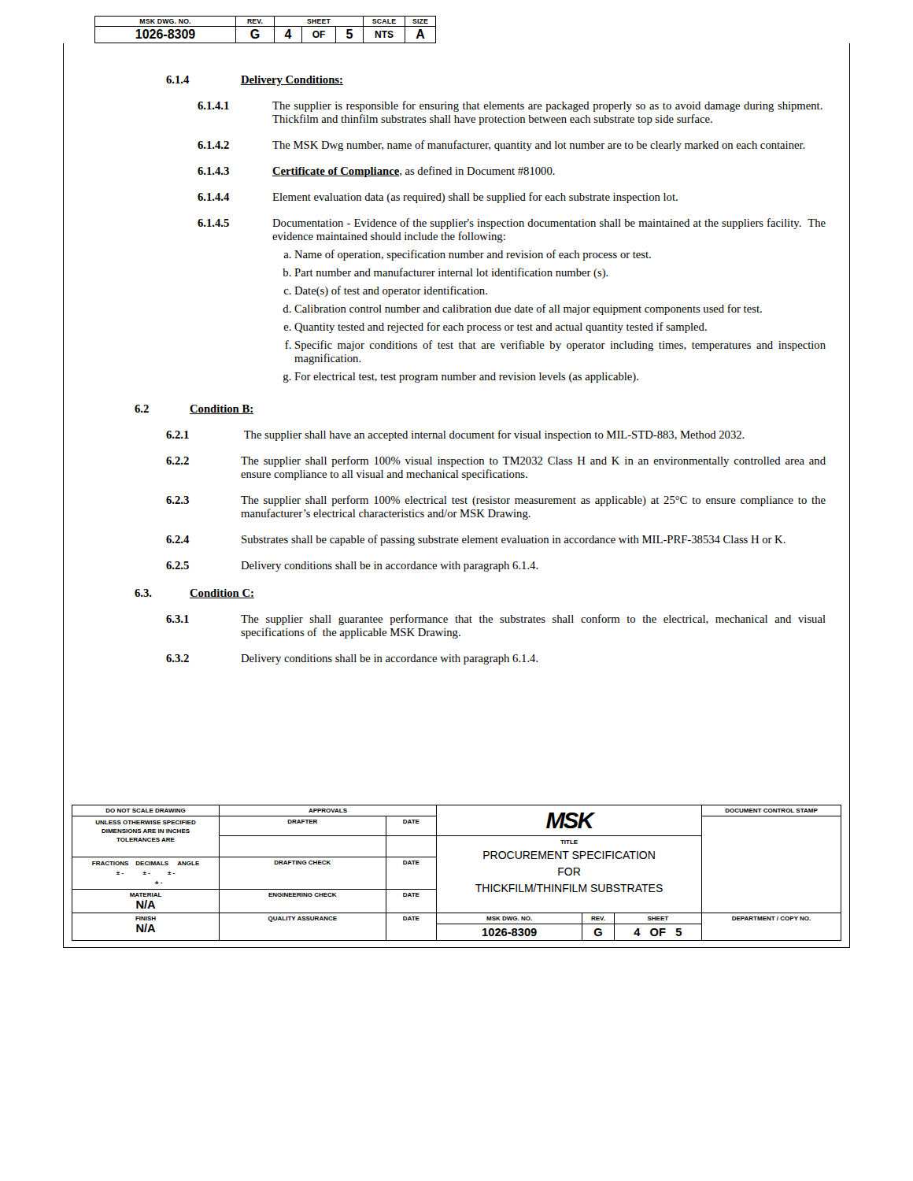| MSK DWG. NO. | REV. | SHEET | SCALE | SIZE |
| 1026-8309 | G | 4 | OF | 5 | NTS | A |
6.1.4
Delivery Conditions:
6.1.4.1
The supplier is responsible for ensuring that elements are packaged properly so as to avoid damage during shipment. Thickfilm and thinfilm substrates shall have protection between each substrate top side surface.
6.1.4.2
The MSK Dwg number, name of manufacturer, quantity and lot number are to be clearly marked on each container.
6.1.4.3
Certificate of Compliance, as defined in Document #81000.
6.1.4.4
Element evaluation data (as required) shall be supplied for each substrate inspection lot.
6.1.4.5
Documentation - Evidence of the supplier's inspection documentation shall be maintained at the suppliers facility. The evidence maintained should include the following:
Name of operation, specification number and revision of each process or test.
Part number and manufacturer internal lot identification number (s).
Date(s) of test and operator identification.
Calibration control number and calibration due date of all major equipment components used for test.
Quantity tested and rejected for each process or test and actual quantity tested if sampled.
Specific major conditions of test that are verifiable by operator including times, temperatures and inspection magnification.
For electrical test, test program number and revision levels (as applicable).
6.2 Condition B:
6.2.1
The supplier shall have an accepted internal document for visual inspection to MIL-STD-883, Method 2032.
6.2.2
The supplier shall perform 100% visual inspection to TM2032 Class H and K in an environmentally controlled area and ensure compliance to all visual and mechanical specifications.
6.2.3
The supplier shall perform 100% electrical test (resistor measurement as applicable) at 25°C to ensure compliance to the manufacturer’s electrical characteristics and/or MSK Drawing.
6.2.4
Substrates shall be capable of passing substrate element evaluation in accordance with MIL-PRF-38534 Class H or K.
6.2.5
Delivery conditions shall be in accordance with paragraph 6.1.4.
6.3. Condition C:
6.3.1
The supplier shall guarantee performance that the substrates shall conform to the electrical, mechanical and visual specifications of the applicable MSK Drawing.
6.3.2
Delivery conditions shall be in accordance with paragraph 6.1.4.
| DO NOT SCALE DRAWING | APPROVALS | MSK | DOCUMENT CONTROL STAMP |
| UNLESS OTHERWISE SPECIFIED DIMENSIONS ARE IN INCHES TOLERANCES ARE | DRAFTER | DATE | |
| | | TITLE PROCUREMENT SPECIFICATION FOR THICKFILM/THINFILM SUBSTRATES |
| FRACTIONS DECIMALS ANGLE ± - ± - ± - ± - | DRAFTING CHECK | DATE |
| MATERIAL N/A | ENGINEERING CHECK | DATE |
| FINISH N/A | QUALITY ASSURANCE | DATE | / MSK DWG. NO. / REV. / SHEET / / 1026-8309 / G / 4 OF 5 / | DEPARTMENT / COPY NO. |